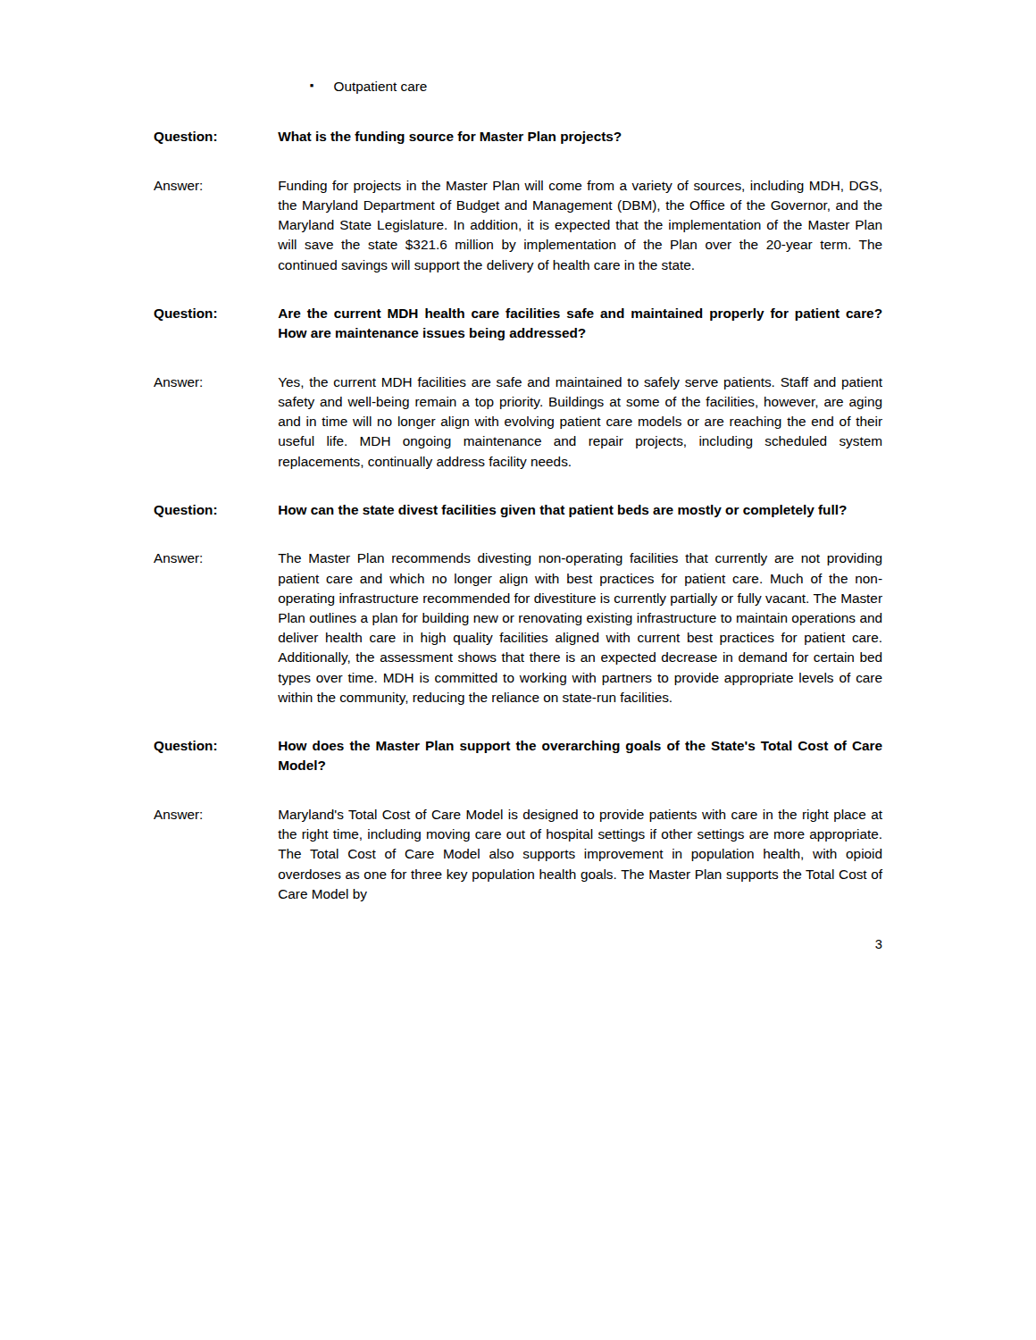Outpatient care
Question:
What is the funding source for Master Plan projects?
Answer:
Funding for projects in the Master Plan will come from a variety of sources, including MDH, DGS, the Maryland Department of Budget and Management (DBM), the Office of the Governor, and the Maryland State Legislature. In addition, it is expected that the implementation of the Master Plan will save the state $321.6 million by implementation of the Plan over the 20-year term. The continued savings will support the delivery of health care in the state.
Question:
Are the current MDH health care facilities safe and maintained properly for patient care? How are maintenance issues being addressed?
Answer:
Yes, the current MDH facilities are safe and maintained to safely serve patients. Staff and patient safety and well-being remain a top priority. Buildings at some of the facilities, however, are aging and in time will no longer align with evolving patient care models or are reaching the end of their useful life. MDH ongoing maintenance and repair projects, including scheduled system replacements, continually address facility needs.
Question:
How can the state divest facilities given that patient beds are mostly or completely full?
Answer:
The Master Plan recommends divesting non-operating facilities that currently are not providing patient care and which no longer align with best practices for patient care. Much of the non-operating infrastructure recommended for divestiture is currently partially or fully vacant. The Master Plan outlines a plan for building new or renovating existing infrastructure to maintain operations and deliver health care in high quality facilities aligned with current best practices for patient care. Additionally, the assessment shows that there is an expected decrease in demand for certain bed types over time. MDH is committed to working with partners to provide appropriate levels of care within the community, reducing the reliance on state-run facilities.
Question:
How does the Master Plan support the overarching goals of the State's Total Cost of Care Model?
Answer:
Maryland's Total Cost of Care Model is designed to provide patients with care in the right place at the right time, including moving care out of hospital settings if other settings are more appropriate. The Total Cost of Care Model also supports improvement in population health, with opioid overdoses as one for three key population health goals. The Master Plan supports the Total Cost of Care Model by
3